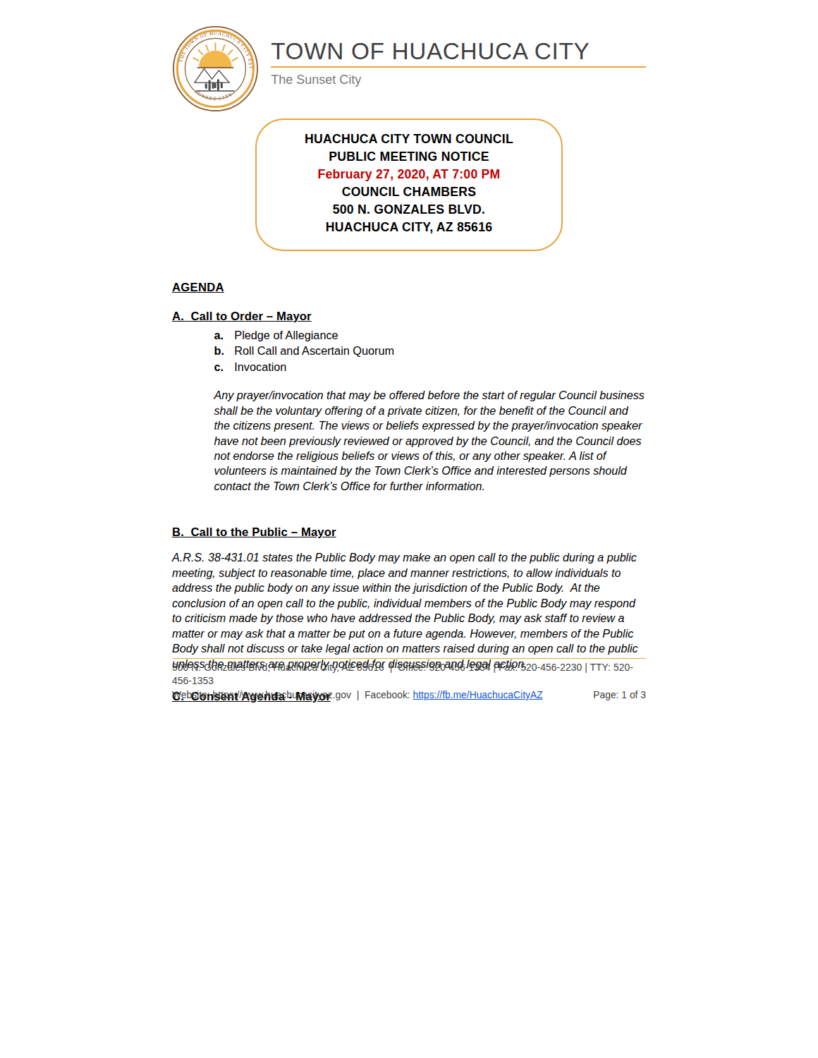THE TOWN OF HUACHUCA CITY EST. 1958 SUNSET CITY
TOWN OF HUACHUCA CITY
The Sunset City
HUACHUCA CITY TOWN COUNCIL
PUBLIC MEETING NOTICE
February 27, 2020, AT 7:00 PM
COUNCIL CHAMBERS
500 N. GONZALES BLVD.
HUACHUCA CITY, AZ 85616
AGENDA
A. Call to Order – Mayor
a. Pledge of Allegiance
b. Roll Call and Ascertain Quorum
c. Invocation
Any prayer/invocation that may be offered before the start of regular Council business shall be the voluntary offering of a private citizen, for the benefit of the Council and the citizens present. The views or beliefs expressed by the prayer/invocation speaker have not been previously reviewed or approved by the Council, and the Council does not endorse the religious beliefs or views of this, or any other speaker. A list of volunteers is maintained by the Town Clerk’s Office and interested persons should contact the Town Clerk’s Office for further information.
B. Call to the Public – Mayor
A.R.S. 38-431.01 states the Public Body may make an open call to the public during a public meeting, subject to reasonable time, place and manner restrictions, to allow individuals to address the public body on any issue within the jurisdiction of the Public Body. At the conclusion of an open call to the public, individual members of the Public Body may respond to criticism made by those who have addressed the Public Body, may ask staff to review a matter or may ask that a matter be put on a future agenda. However, members of the Public Body shall not discuss or take legal action on matters raised during an open call to the public unless the matters are properly noticed for discussion and legal action.
C. Consent Agenda - Mayor
500 N. Gonzales Blvd, Huachuca City, AZ 85616 | Office: 520-456-1354 | Fax: 520-456-2230 | TTY: 520-456-1353
Website: https://www.huachucacityaz.gov | Facebook: https://fb.me/HuachucaCityAZ Page: 1 of 3